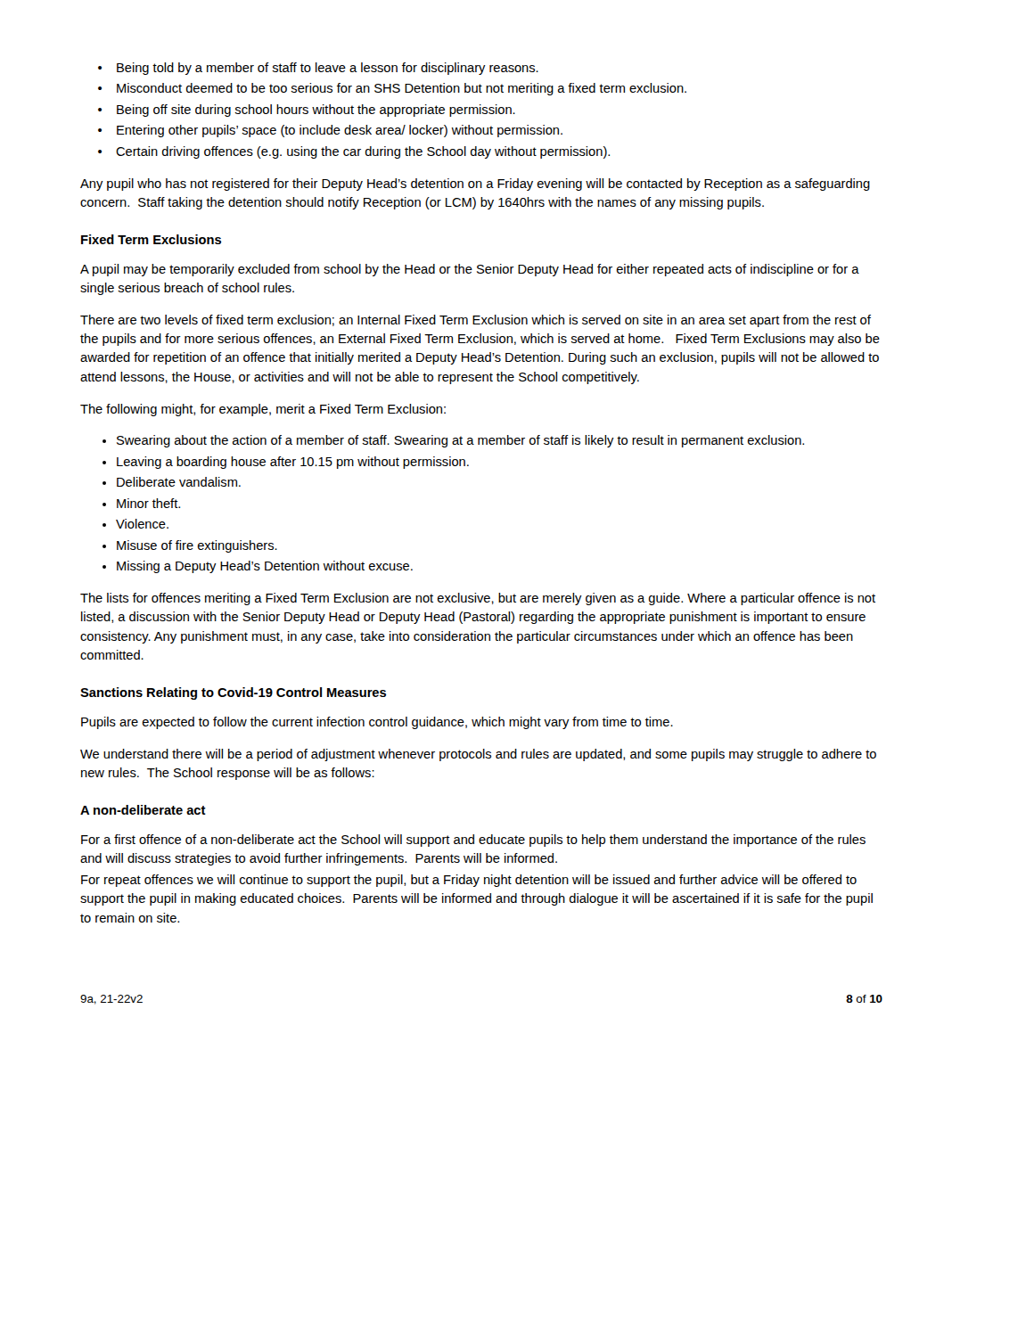Being told by a member of staff to leave a lesson for disciplinary reasons.
Misconduct deemed to be too serious for an SHS Detention but not meriting a fixed term exclusion.
Being off site during school hours without the appropriate permission.
Entering other pupils’ space (to include desk area/ locker) without permission.
Certain driving offences (e.g. using the car during the School day without permission).
Any pupil who has not registered for their Deputy Head’s detention on a Friday evening will be contacted by Reception as a safeguarding concern. Staff taking the detention should notify Reception (or LCM) by 1640hrs with the names of any missing pupils.
Fixed Term Exclusions
A pupil may be temporarily excluded from school by the Head or the Senior Deputy Head for either repeated acts of indiscipline or for a single serious breach of school rules.
There are two levels of fixed term exclusion; an Internal Fixed Term Exclusion which is served on site in an area set apart from the rest of the pupils and for more serious offences, an External Fixed Term Exclusion, which is served at home. Fixed Term Exclusions may also be awarded for repetition of an offence that initially merited a Deputy Head’s Detention. During such an exclusion, pupils will not be allowed to attend lessons, the House, or activities and will not be able to represent the School competitively.
The following might, for example, merit a Fixed Term Exclusion:
Swearing about the action of a member of staff. Swearing at a member of staff is likely to result in permanent exclusion.
Leaving a boarding house after 10.15 pm without permission.
Deliberate vandalism.
Minor theft.
Violence.
Misuse of fire extinguishers.
Missing a Deputy Head’s Detention without excuse.
The lists for offences meriting a Fixed Term Exclusion are not exclusive, but are merely given as a guide. Where a particular offence is not listed, a discussion with the Senior Deputy Head or Deputy Head (Pastoral) regarding the appropriate punishment is important to ensure consistency. Any punishment must, in any case, take into consideration the particular circumstances under which an offence has been committed.
Sanctions Relating to Covid-19 Control Measures
Pupils are expected to follow the current infection control guidance, which might vary from time to time.
We understand there will be a period of adjustment whenever protocols and rules are updated, and some pupils may struggle to adhere to new rules. The School response will be as follows:
A non-deliberate act
For a first offence of a non-deliberate act the School will support and educate pupils to help them understand the importance of the rules and will discuss strategies to avoid further infringements. Parents will be informed.
For repeat offences we will continue to support the pupil, but a Friday night detention will be issued and further advice will be offered to support the pupil in making educated choices. Parents will be informed and through dialogue it will be ascertained if it is safe for the pupil to remain on site.
9a, 21-22v2 8 of 10